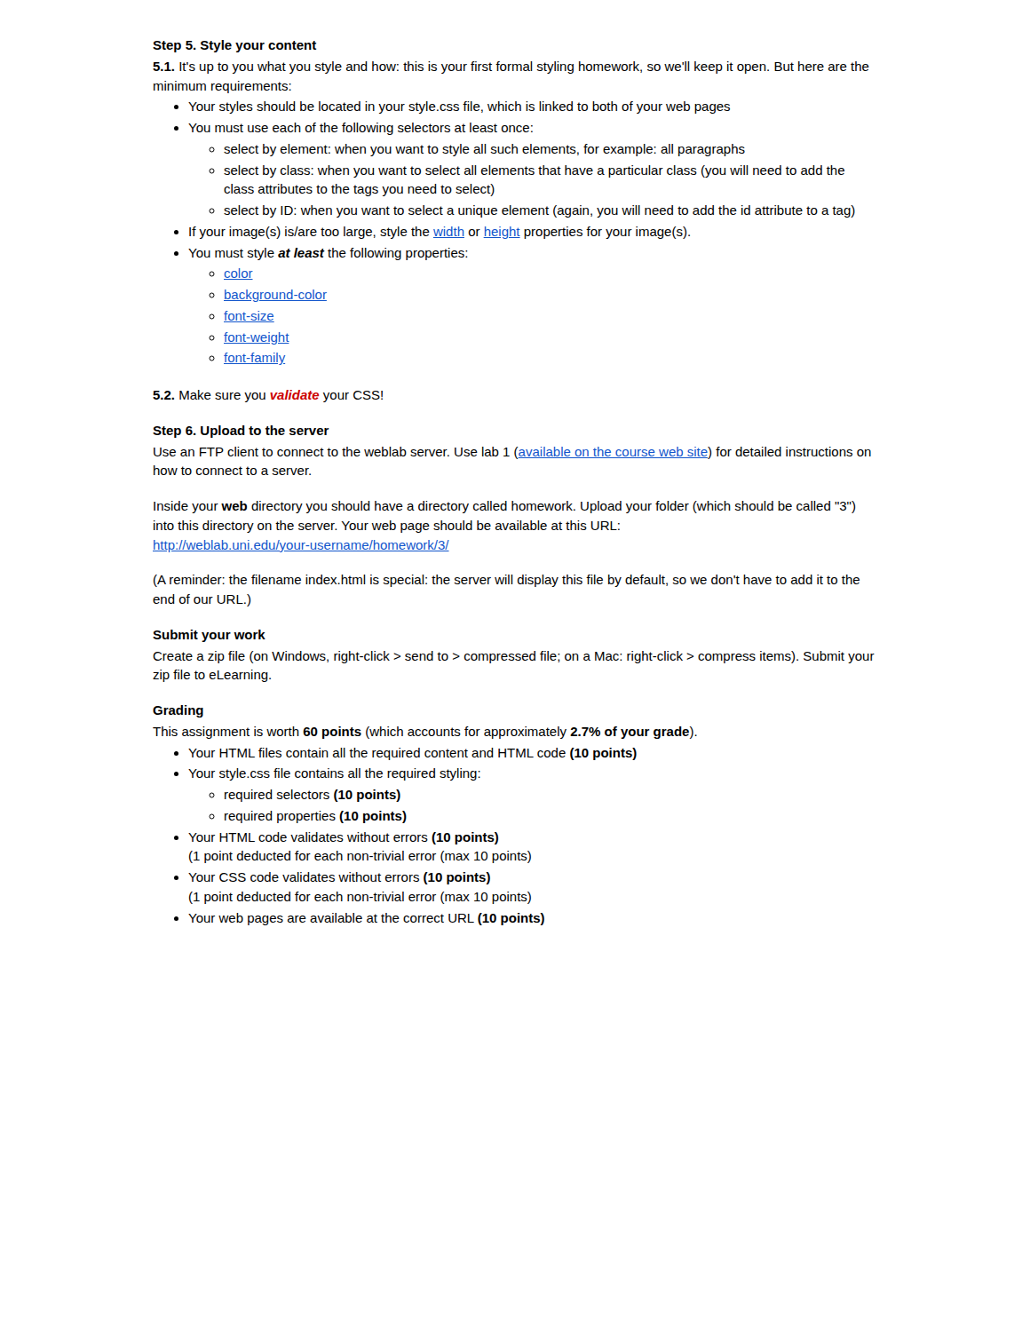Step 5. Style your content
5.1. It's up to you what you style and how: this is your first formal styling homework, so we'll keep it open. But here are the minimum requirements:
Your styles should be located in your style.css file, which is linked to both of your web pages
You must use each of the following selectors at least once:
select by element: when you want to style all such elements, for example: all paragraphs
select by class: when you want to select all elements that have a particular class (you will need to add the class attributes to the tags you need to select)
select by ID: when you want to select a unique element (again, you will need to add the id attribute to a tag)
If your image(s) is/are too large, style the width or height properties for your image(s).
You must style at least the following properties:
color
background-color
font-size
font-weight
font-family
5.2. Make sure you validate your CSS!
Step 6. Upload to the server
Use an FTP client to connect to the weblab server. Use lab 1 (available on the course web site) for detailed instructions on how to connect to a server.
Inside your web directory you should have a directory called homework. Upload your folder (which should be called "3") into this directory on the server. Your web page should be available at this URL:
http://weblab.uni.edu/your-username/homework/3/
(A reminder: the filename index.html is special: the server will display this file by default, so we don't have to add it to the end of our URL.)
Submit your work
Create a zip file (on Windows, right-click > send to > compressed file; on a Mac: right-click > compress items). Submit your zip file to eLearning.
Grading
This assignment is worth 60 points (which accounts for approximately 2.7% of your grade).
Your HTML files contain all the required content and HTML code (10 points)
Your style.css file contains all the required styling:
required selectors (10 points)
required properties (10 points)
Your HTML code validates without errors (10 points)
(1 point deducted for each non-trivial error (max 10 points)
Your CSS code validates without errors (10 points)
(1 point deducted for each non-trivial error (max 10 points)
Your web pages are available at the correct URL (10 points)